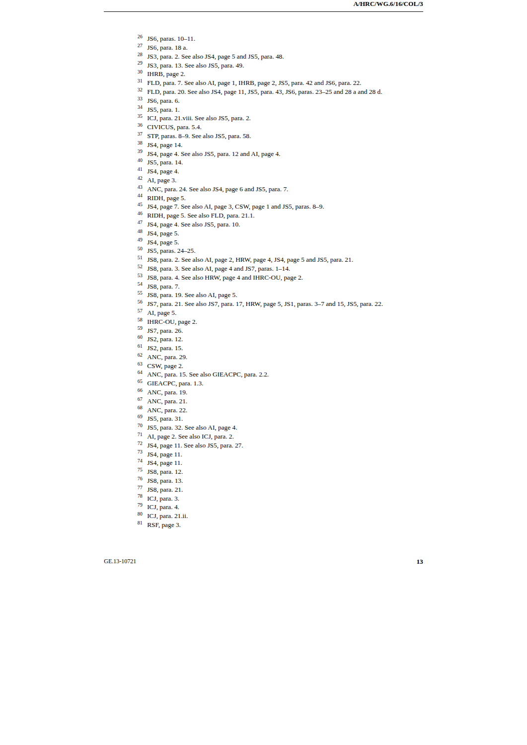A/HRC/WG.6/16/COL/3
JS6, paras. 10–11.
JS6, para. 18 a.
JS3, para. 2. See also JS4, page 5 and JS5, para. 48.
JS3, para. 13. See also JS5, para. 49.
IHRB, page 2.
FLD, para. 7. See also AI, page 1, IHRB, page 2, JS5, para. 42 and JS6, para. 22.
FLD, para. 20. See also JS4, page 11, JS5, para. 43, JS6, paras. 23–25 and 28 a and 28 d.
JS6, para. 6.
JS5, para. 1.
ICJ, para. 21.viii. See also JS5, para. 2.
CIVICUS, para. 5.4.
STP, paras. 8–9. See also JS5, para. 58.
JS4, page 14.
JS4, page 4. See also JS5, para. 12 and AI, page 4.
JS5, para. 14.
JS4, page 4.
AI, page 3.
ANC, para. 24. See also JS4, page 6 and JS5, para. 7.
RIDH, page 5.
JS4, page 7. See also AI, page 3, CSW, page 1 and JS5, paras. 8–9.
RIDH, page 5. See also FLD, para. 21.1.
JS4, page 4. See also JS5, para. 10.
JS4, page 5.
JS4, page 5.
JS5, paras. 24–25.
JS8, para. 2. See also AI, page 2, HRW, page 4, JS4, page 5 and JS5, para. 21.
JS8, para. 3. See also AI, page 4 and JS7, paras. 1–14.
JS8, para. 4. See also HRW, page 4 and IHRC-OU, page 2.
JS8, para. 7.
JS8, para. 19. See also AI, page 5.
JS7, para. 21. See also JS7, para. 17, HRW, page 5, JS1, paras. 3–7 and 15, JS5, para. 22.
AI, page 5.
IHRC-OU, page 2.
JS7, para. 26.
JS2, para. 12.
JS2, para. 15.
ANC, para. 29.
CSW, page 2.
ANC, para. 15. See also GIEACPC, para. 2.2.
GIEACPC, para. 1.3.
ANC, para. 19.
ANC, para. 21.
ANC, para. 22.
JS5, para. 31.
JS5, para. 32. See also AI, page 4.
AI, page 2. See also ICJ, para. 2.
JS4, page 11. See also JS5, para. 27.
JS4, page 11.
JS4, page 11.
JS8, para. 12.
JS8, para. 13.
JS8, para. 21.
ICJ, para. 3.
ICJ, para. 4.
ICJ, para. 21.ii.
RSF, page 3.
GE.13-10721 13